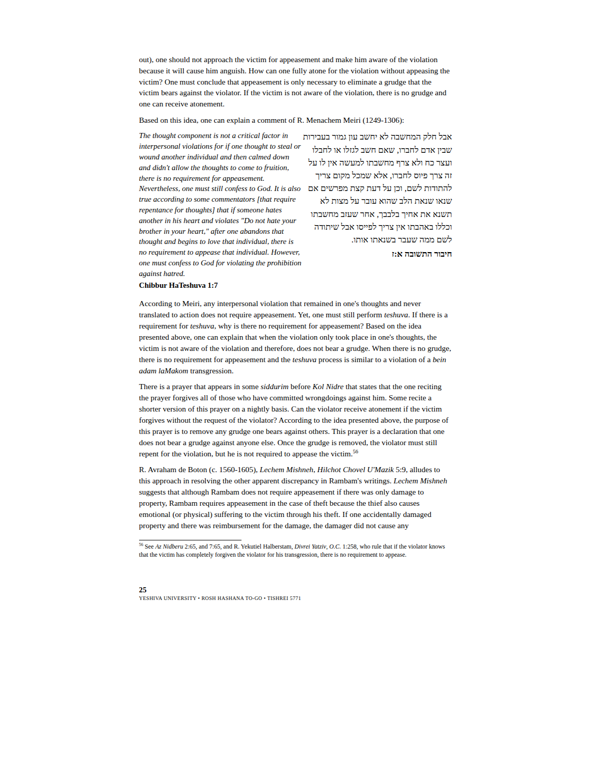out), one should not approach the victim for appeasement and make him aware of the violation because it will cause him anguish. How can one fully atone for the violation without appeasing the victim? One must conclude that appeasement is only necessary to eliminate a grudge that the victim bears against the violator. If the victim is not aware of the violation, there is no grudge and one can receive atonement.
Based on this idea, one can explain a comment of R. Menachem Meiri (1249-1306):
| The thought component is not a critical factor in interpersonal violations for if one thought to steal or wound another individual and then calmed down and didn't allow the thoughts to come to fruition, there is no requirement for appeasement. Nevertheless, one must still confess to God. It is also true according to some commentators [that require repentance for thoughts] that if someone hates another in his heart and violates "Do not hate your brother in your heart," after one abandons that thought and begins to love that individual, there is no requirement to appease that individual. However, one must confess to God for violating the prohibition against hatred. Chibbur HaTeshuva 1:7 | אבל חלק המחשבה לא יחשב עון גמור בעבירות שבין אדם לחברו, שאם חשב לגזלו או לחבלו ועצר כח ולא צרף מחשבתו למעשה אין לו על זה צרך פיוס לחברו, אלא שמכל מקום צריך להתודות לשם, וכן על דעת קצת מפרשים אם שנאו שנאת הלב שהוא עובר על מצות לא תשנא את אחיך בלבבך, אחר שעזב מחשבתו וכללו באהבתו אין צריך לפייסו אבל שיתודה לשם ממה שעבר בשנאתו אותו. חיבור התשובה א:ז |
According to Meiri, any interpersonal violation that remained in one's thoughts and never translated to action does not require appeasement. Yet, one must still perform teshuva. If there is a requirement for teshuva, why is there no requirement for appeasement? Based on the idea presented above, one can explain that when the violation only took place in one's thoughts, the victim is not aware of the violation and therefore, does not bear a grudge. When there is no grudge, there is no requirement for appeasement and the teshuva process is similar to a violation of a bein adam laMakom transgression.
There is a prayer that appears in some siddurim before Kol Nidre that states that the one reciting the prayer forgives all of those who have committed wrongdoings against him. Some recite a shorter version of this prayer on a nightly basis. Can the violator receive atonement if the victim forgives without the request of the violator? According to the idea presented above, the purpose of this prayer is to remove any grudge one bears against others. This prayer is a declaration that one does not bear a grudge against anyone else. Once the grudge is removed, the violator must still repent for the violation, but he is not required to appease the victim.56
R. Avraham de Boton (c. 1560-1605), Lechem Mishneh, Hilchot Chovel U'Mazik 5:9, alludes to this approach in resolving the other apparent discrepancy in Rambam's writings. Lechem Mishneh suggests that although Rambam does not require appeasement if there was only damage to property, Rambam requires appeasement in the case of theft because the thief also causes emotional (or physical) suffering to the victim through his theft. If one accidentally damaged property and there was reimbursement for the damage, the damager did not cause any
56 See Az Nidberu 2:65, and 7:65, and R. Yekutiel Halberstam, Divrei Yatziv, O.C. 1:258, who rule that if the violator knows that the victim has completely forgiven the violator for his transgression, there is no requirement to appease.
25
YESHIVA UNIVERSITY • ROSH HASHANA TO-GO • TISHREI 5771